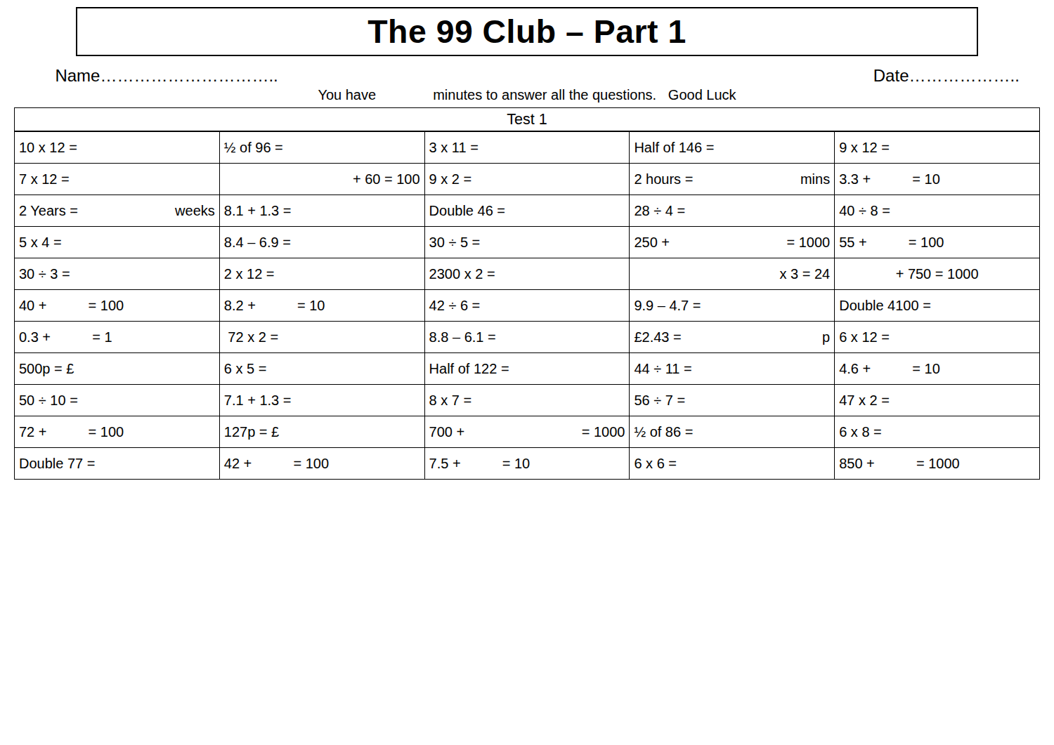The 99 Club – Part 1
Name………………………….. Date………………..
You have minutes to answer all the questions. Good Luck
Test 1
| 10 x 12 = | ½ of 96 = | 3 x 11 = | Half of 146 = | 9 x 12 = |
| 7 x 12 = | + 60 = 100 | 9 x 2 = | 2 hours = mins | 3.3 + = 10 |
| 2 Years = weeks | 8.1 + 1.3 = | Double 46 = | 28 ÷ 4 = | 40 ÷ 8 = |
| 5 x 4 = | 8.4 – 6.9 = | 30 ÷ 5 = | 250 + = 1000 | 55 + = 100 |
| 30 ÷ 3 = | 2 x 12 = | 2300 x 2 = | x 3 = 24 | + 750 = 1000 |
| 40 + = 100 | 8.2 + = 10 | 42 ÷ 6 = | 9.9 – 4.7 = | Double 4100 = |
| 0.3 + = 1 | 72 x 2 = | 8.8 – 6.1 = | £2.43 = p | 6 x 12 = |
| 500p = £ | 6 x 5 = | Half of 122 = | 44 ÷ 11 = | 4.6 + = 10 |
| 50 ÷ 10 = | 7.1 + 1.3 = | 8 x 7 = | 56 ÷ 7 = | 47 x 2 = |
| 72 + = 100 | 127p = £ | 700 + = 1000 | ½ of 86 = | 6 x 8 = |
| Double 77 = | 42 + = 100 | 7.5 + = 10 | 6 x 6 = | 850 + = 1000 |